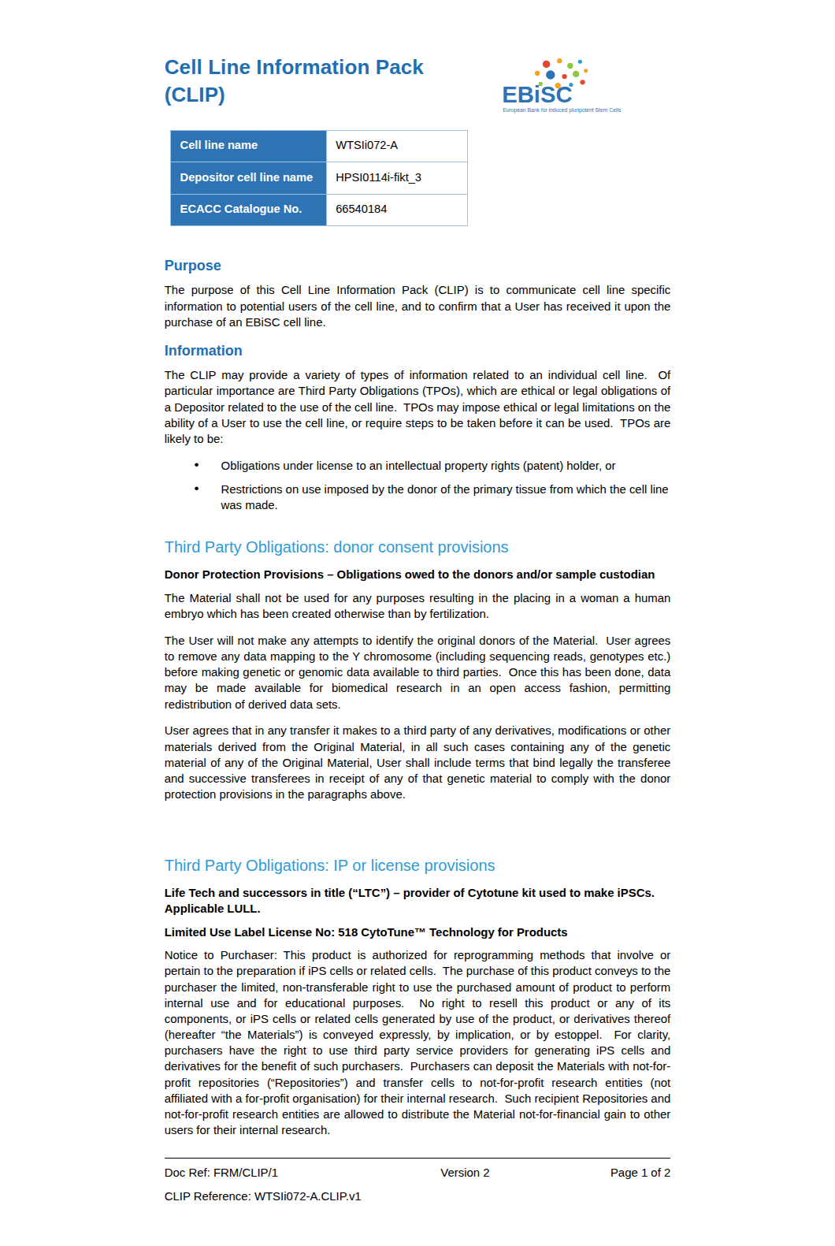Cell Line Information Pack (CLIP)
| Cell line name | WTSIi072-A |
| Depositor cell line name | HPSI0114i-fikt_3 |
| ECACC Catalogue No. | 66540184 |
EBiSC logo EBiSC European Bank for induced pluripotent Stem Cells
Purpose
The purpose of this Cell Line Information Pack (CLIP) is to communicate cell line specific information to potential users of the cell line, and to confirm that a User has received it upon the purchase of an EBiSC cell line.
Information
The CLIP may provide a variety of types of information related to an individual cell line. Of particular importance are Third Party Obligations (TPOs), which are ethical or legal obligations of a Depositor related to the use of the cell line. TPOs may impose ethical or legal limitations on the ability of a User to use the cell line, or require steps to be taken before it can be used. TPOs are likely to be:
Obligations under license to an intellectual property rights (patent) holder, or
Restrictions on use imposed by the donor of the primary tissue from which the cell line was made.
Third Party Obligations: donor consent provisions
Donor Protection Provisions – Obligations owed to the donors and/or sample custodian
The Material shall not be used for any purposes resulting in the placing in a woman a human embryo which has been created otherwise than by fertilization.
The User will not make any attempts to identify the original donors of the Material. User agrees to remove any data mapping to the Y chromosome (including sequencing reads, genotypes etc.) before making genetic or genomic data available to third parties. Once this has been done, data may be made available for biomedical research in an open access fashion, permitting redistribution of derived data sets.
User agrees that in any transfer it makes to a third party of any derivatives, modifications or other materials derived from the Original Material, in all such cases containing any of the genetic material of any of the Original Material, User shall include terms that bind legally the transferee and successive transferees in receipt of any of that genetic material to comply with the donor protection provisions in the paragraphs above.
Third Party Obligations: IP or license provisions
Life Tech and successors in title (“LTC”) – provider of Cytotune kit used to make iPSCs. Applicable LULL.
Limited Use Label License No: 518 CytoTune™ Technology for Products
Notice to Purchaser: This product is authorized for reprogramming methods that involve or pertain to the preparation if iPS cells or related cells. The purchase of this product conveys to the purchaser the limited, non-transferable right to use the purchased amount of product to perform internal use and for educational purposes. No right to resell this product or any of its components, or iPS cells or related cells generated by use of the product, or derivatives thereof (hereafter “the Materials”) is conveyed expressly, by implication, or by estoppel. For clarity, purchasers have the right to use third party service providers for generating iPS cells and derivatives for the benefit of such purchasers. Purchasers can deposit the Materials with not-for-profit repositories (“Repositories”) and transfer cells to not-for-profit research entities (not affiliated with a for-profit organisation) for their internal research. Such recipient Repositories and not-for-profit research entities are allowed to distribute the Material not-for-financial gain to other users for their internal research.
Doc Ref: FRM/CLIP/1
Version 2
Page 1 of 2
CLIP Reference: WTSIi072-A.CLIP.v1